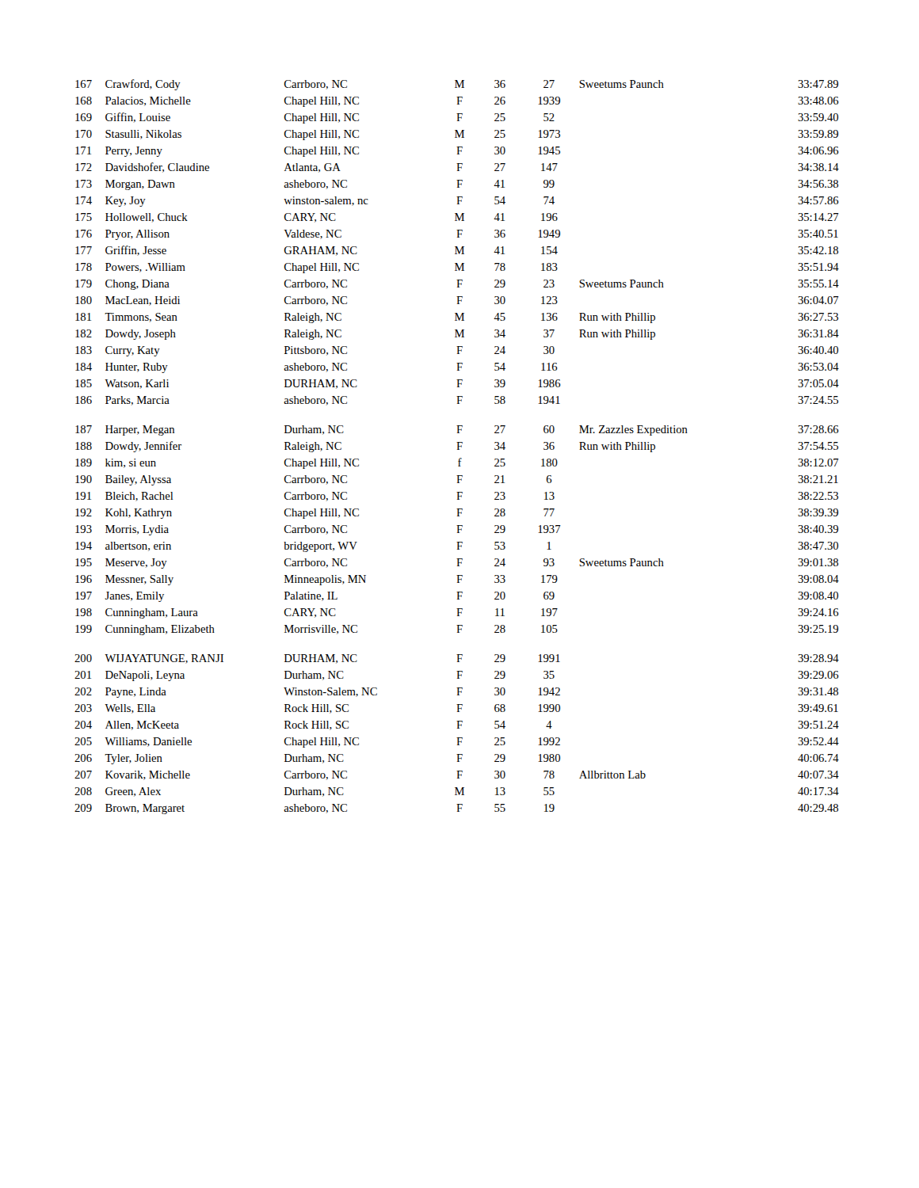| 167 | Crawford, Cody | Carrboro, NC | M | 36 | 27 | Sweetums Paunch | 33:47.89 |
| 168 | Palacios, Michelle | Chapel Hill, NC | F | 26 | 1939 | | 33:48.06 |
| 169 | Giffin, Louise | Chapel Hill, NC | F | 25 | 52 | | 33:59.40 |
| 170 | Stasulli, Nikolas | Chapel Hill, NC | M | 25 | 1973 | | 33:59.89 |
| 171 | Perry, Jenny | Chapel Hill, NC | F | 30 | 1945 | | 34:06.96 |
| 172 | Davidshofer, Claudine | Atlanta, GA | F | 27 | 147 | | 34:38.14 |
| 173 | Morgan, Dawn | asheboro, NC | F | 41 | 99 | | 34:56.38 |
| 174 | Key, Joy | winston-salem, nc | F | 54 | 74 | | 34:57.86 |
| 175 | Hollowell, Chuck | CARY, NC | M | 41 | 196 | | 35:14.27 |
| 176 | Pryor, Allison | Valdese, NC | F | 36 | 1949 | | 35:40.51 |
| 177 | Griffin, Jesse | GRAHAM, NC | M | 41 | 154 | | 35:42.18 |
| 178 | Powers, .William | Chapel Hill, NC | M | 78 | 183 | | 35:51.94 |
| 179 | Chong, Diana | Carrboro, NC | F | 29 | 23 | Sweetums Paunch | 35:55.14 |
| 180 | MacLean, Heidi | Carrboro, NC | F | 30 | 123 | | 36:04.07 |
| 181 | Timmons, Sean | Raleigh, NC | M | 45 | 136 | Run with Phillip | 36:27.53 |
| 182 | Dowdy, Joseph | Raleigh, NC | M | 34 | 37 | Run with Phillip | 36:31.84 |
| 183 | Curry, Katy | Pittsboro, NC | F | 24 | 30 | | 36:40.40 |
| 184 | Hunter, Ruby | asheboro, NC | F | 54 | 116 | | 36:53.04 |
| 185 | Watson, Karli | DURHAM, NC | F | 39 | 1986 | | 37:05.04 |
| 186 | Parks, Marcia | asheboro, NC | F | 58 | 1941 | | 37:24.55 |
| 187 | Harper, Megan | Durham, NC | F | 27 | 60 | Mr. Zazzles Expedition | 37:28.66 |
| 188 | Dowdy, Jennifer | Raleigh, NC | F | 34 | 36 | Run with Phillip | 37:54.55 |
| 189 | kim, si eun | Chapel Hill, NC | f | 25 | 180 | | 38:12.07 |
| 190 | Bailey, Alyssa | Carrboro, NC | F | 21 | 6 | | 38:21.21 |
| 191 | Bleich, Rachel | Carrboro, NC | F | 23 | 13 | | 38:22.53 |
| 192 | Kohl, Kathryn | Chapel Hill, NC | F | 28 | 77 | | 38:39.39 |
| 193 | Morris, Lydia | Carrboro, NC | F | 29 | 1937 | | 38:40.39 |
| 194 | albertson, erin | bridgeport, WV | F | 53 | 1 | | 38:47.30 |
| 195 | Meserve, Joy | Carrboro, NC | F | 24 | 93 | Sweetums Paunch | 39:01.38 |
| 196 | Messner, Sally | Minneapolis, MN | F | 33 | 179 | | 39:08.04 |
| 197 | Janes, Emily | Palatine, IL | F | 20 | 69 | | 39:08.40 |
| 198 | Cunningham, Laura | CARY, NC | F | 11 | 197 | | 39:24.16 |
| 199 | Cunningham, Elizabeth | Morrisville, NC | F | 28 | 105 | | 39:25.19 |
| 200 | WIJAYATUNGE, RANJI | DURHAM, NC | F | 29 | 1991 | | 39:28.94 |
| 201 | DeNapoli, Leyna | Durham, NC | F | 29 | 35 | | 39:29.06 |
| 202 | Payne, Linda | Winston-Salem, NC | F | 30 | 1942 | | 39:31.48 |
| 203 | Wells, Ella | Rock Hill, SC | F | 68 | 1990 | | 39:49.61 |
| 204 | Allen, McKeeta | Rock Hill, SC | F | 54 | 4 | | 39:51.24 |
| 205 | Williams, Danielle | Chapel Hill, NC | F | 25 | 1992 | | 39:52.44 |
| 206 | Tyler, Jolien | Durham, NC | F | 29 | 1980 | | 40:06.74 |
| 207 | Kovarik, Michelle | Carrboro, NC | F | 30 | 78 | Allbritton Lab | 40:07.34 |
| 208 | Green, Alex | Durham, NC | M | 13 | 55 | | 40:17.34 |
| 209 | Brown, Margaret | asheboro, NC | F | 55 | 19 | | 40:29.48 |